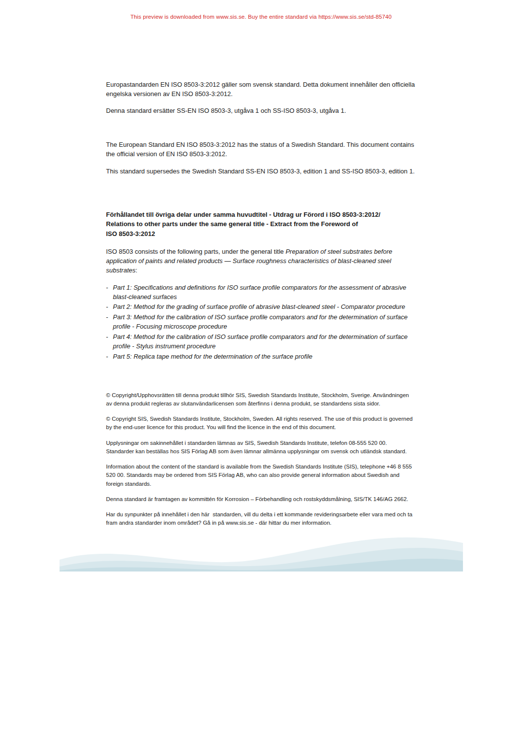This preview is downloaded from www.sis.se. Buy the entire standard via https://www.sis.se/std-85740
Europastandarden EN ISO 8503-3:2012 gäller som svensk standard. Detta dokument innehåller den officiella engelska versionen av EN ISO 8503-3:2012.
Denna standard ersätter SS-EN ISO 8503-3, utgåva 1 och SS-ISO 8503-3, utgåva 1.
The European Standard EN ISO 8503-3:2012 has the status of a Swedish Standard. This document contains the official version of EN ISO 8503-3:2012.
This standard supersedes the Swedish Standard SS-EN ISO 8503-3, edition 1 and SS-ISO 8503-3, edition 1.
Förhållandet till övriga delar under samma huvudtitel - Utdrag ur Förord i ISO 8503-3:2012/
Relations to other parts under the same general title - Extract from the Foreword of
ISO 8503-3:2012
ISO 8503 consists of the following parts, under the general title Preparation of steel substrates before application of paints and related products — Surface roughness characteristics of blast-cleaned steel substrates:
Part 1: Specifications and definitions for ISO surface profile comparators for the assessment of abrasive blast-cleaned surfaces
Part 2: Method for the grading of surface profile of abrasive blast-cleaned steel - Comparator procedure
Part 3: Method for the calibration of ISO surface profile comparators and for the determination of surface profile - Focusing microscope procedure
Part 4: Method for the calibration of ISO surface profile comparators and for the determination of surface profile - Stylus instrument procedure
Part 5: Replica tape method for the determination of the surface profile
© Copyright/Upphovsrätten till denna produkt tillhör SIS, Swedish Standards Institute, Stockholm, Sverige. Användningen av denna produkt regleras av slutanvändarlicensen som återfinns i denna produkt, se standardens sista sidor.
© Copyright SIS, Swedish Standards Institute, Stockholm, Sweden. All rights reserved. The use of this product is governed by the end-user licence for this product. You will find the licence in the end of this document.
Upplysningar om sakinnehållet i standarden lämnas av SIS, Swedish Standards Institute, telefon 08-555 520 00. Standarder kan beställas hos SIS Förlag AB som även lämnar allmänna upplysningar om svensk och utländsk standard.
Information about the content of the standard is available from the Swedish Standards Institute (SIS), telephone +46 8 555 520 00. Standards may be ordered from SIS Förlag AB, who can also provide general information about Swedish and foreign standards.
Denna standard är framtagen av kommittén för Korrosion – Förbehandling och rostskyddsmålning, SIS/TK 146/AG 2662.
Har du synpunkter på innehållet i den här standarden, vill du delta i ett kommande revideringsarbete eller vara med och ta fram andra standarder inom området? Gå in på www.sis.se - där hittar du mer information.